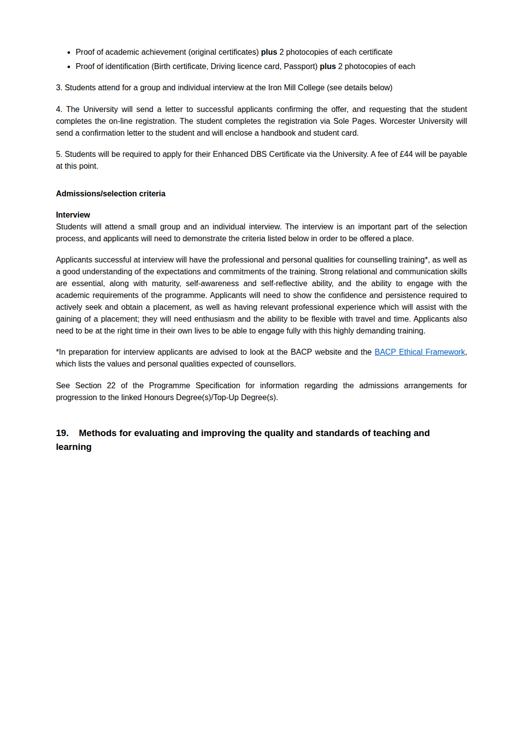Proof of academic achievement (original certificates) plus 2 photocopies of each certificate
Proof of identification (Birth certificate, Driving licence card, Passport) plus 2 photocopies of each
3. Students attend for a group and individual interview at the Iron Mill College (see details below)
4. The University will send a letter to successful applicants confirming the offer, and requesting that the student completes the on-line registration. The student completes the registration via Sole Pages. Worcester University will send a confirmation letter to the student and will enclose a handbook and student card.
5. Students will be required to apply for their Enhanced DBS Certificate via the University. A fee of £44 will be payable at this point.
Admissions/selection criteria
Interview
Students will attend a small group and an individual interview. The interview is an important part of the selection process, and applicants will need to demonstrate the criteria listed below in order to be offered a place.
Applicants successful at interview will have the professional and personal qualities for counselling training*, as well as a good understanding of the expectations and commitments of the training. Strong relational and communication skills are essential, along with maturity, self-awareness and self-reflective ability, and the ability to engage with the academic requirements of the programme. Applicants will need to show the confidence and persistence required to actively seek and obtain a placement, as well as having relevant professional experience which will assist with the gaining of a placement; they will need enthusiasm and the ability to be flexible with travel and time. Applicants also need to be at the right time in their own lives to be able to engage fully with this highly demanding training.
*In preparation for interview applicants are advised to look at the BACP website and the BACP Ethical Framework, which lists the values and personal qualities expected of counsellors.
See Section 22 of the Programme Specification for information regarding the admissions arrangements for progression to the linked Honours Degree(s)/Top-Up Degree(s).
19. Methods for evaluating and improving the quality and standards of teaching and learning